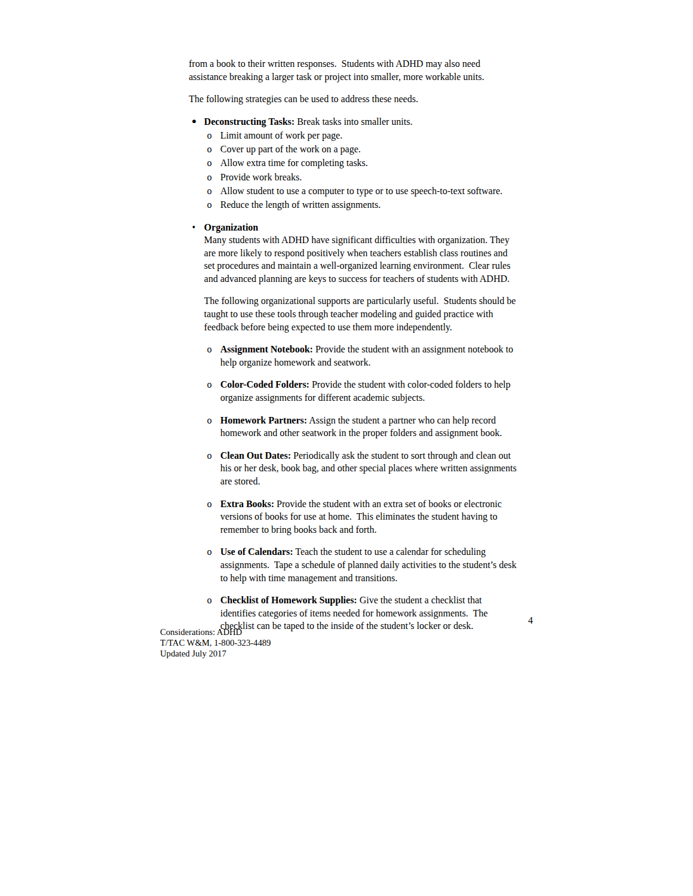from a book to their written responses. Students with ADHD may also need assistance breaking a larger task or project into smaller, more workable units.
The following strategies can be used to address these needs.
● Deconstructing Tasks: Break tasks into smaller units.
o Limit amount of work per page.
o Cover up part of the work on a page.
o Allow extra time for completing tasks.
o Provide work breaks.
o Allow student to use a computer to type or to use speech-to-text software.
o Reduce the length of written assignments.
• Organization
Many students with ADHD have significant difficulties with organization. They are more likely to respond positively when teachers establish class routines and set procedures and maintain a well-organized learning environment. Clear rules and advanced planning are keys to success for teachers of students with ADHD.
The following organizational supports are particularly useful. Students should be taught to use these tools through teacher modeling and guided practice with feedback before being expected to use them more independently.
oAssignment Notebook: Provide the student with an assignment notebook to help organize homework and seatwork.
oColor-Coded Folders: Provide the student with color-coded folders to help organize assignments for different academic subjects.
oHomework Partners: Assign the student a partner who can help record homework and other seatwork in the proper folders and assignment book.
oClean Out Dates: Periodically ask the student to sort through and clean out his or her desk, book bag, and other special places where written assignments are stored.
oExtra Books: Provide the student with an extra set of books or electronic versions of books for use at home. This eliminates the student having to remember to bring books back and forth.
oUse of Calendars: Teach the student to use a calendar for scheduling assignments. Tape a schedule of planned daily activities to the student’s desk to help with time management and transitions.
oChecklist of Homework Supplies: Give the student a checklist that identifies categories of items needed for homework assignments. The checklist can be taped to the inside of the student’s locker or desk.
4
Considerations: ADHD
T/TAC W&M, 1-800-323-4489
Updated July 2017